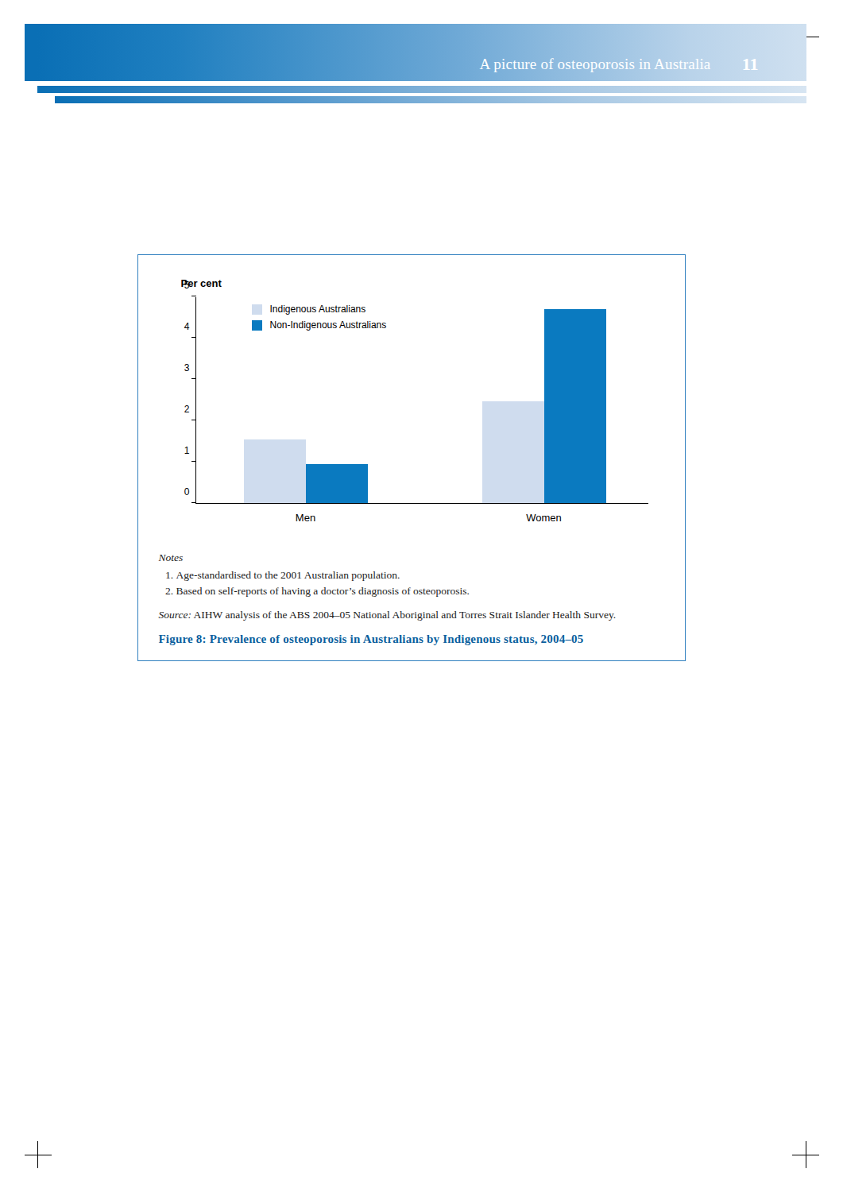A picture of osteoporosis in Australia
11
Per cent
0
1
2
3
4
5
Indigenous Australians
Non-Indigenous Australians
Men
Women
Notes
Age-standardised to the 2001 Australian population.
Based on self-reports of having a doctor’s diagnosis of osteoporosis.
Source: AIHW analysis of the ABS 2004–05 National Aboriginal and Torres Strait Islander Health Survey.
Figure 8: Prevalence of osteoporosis in Australians by Indigenous status, 2004–05